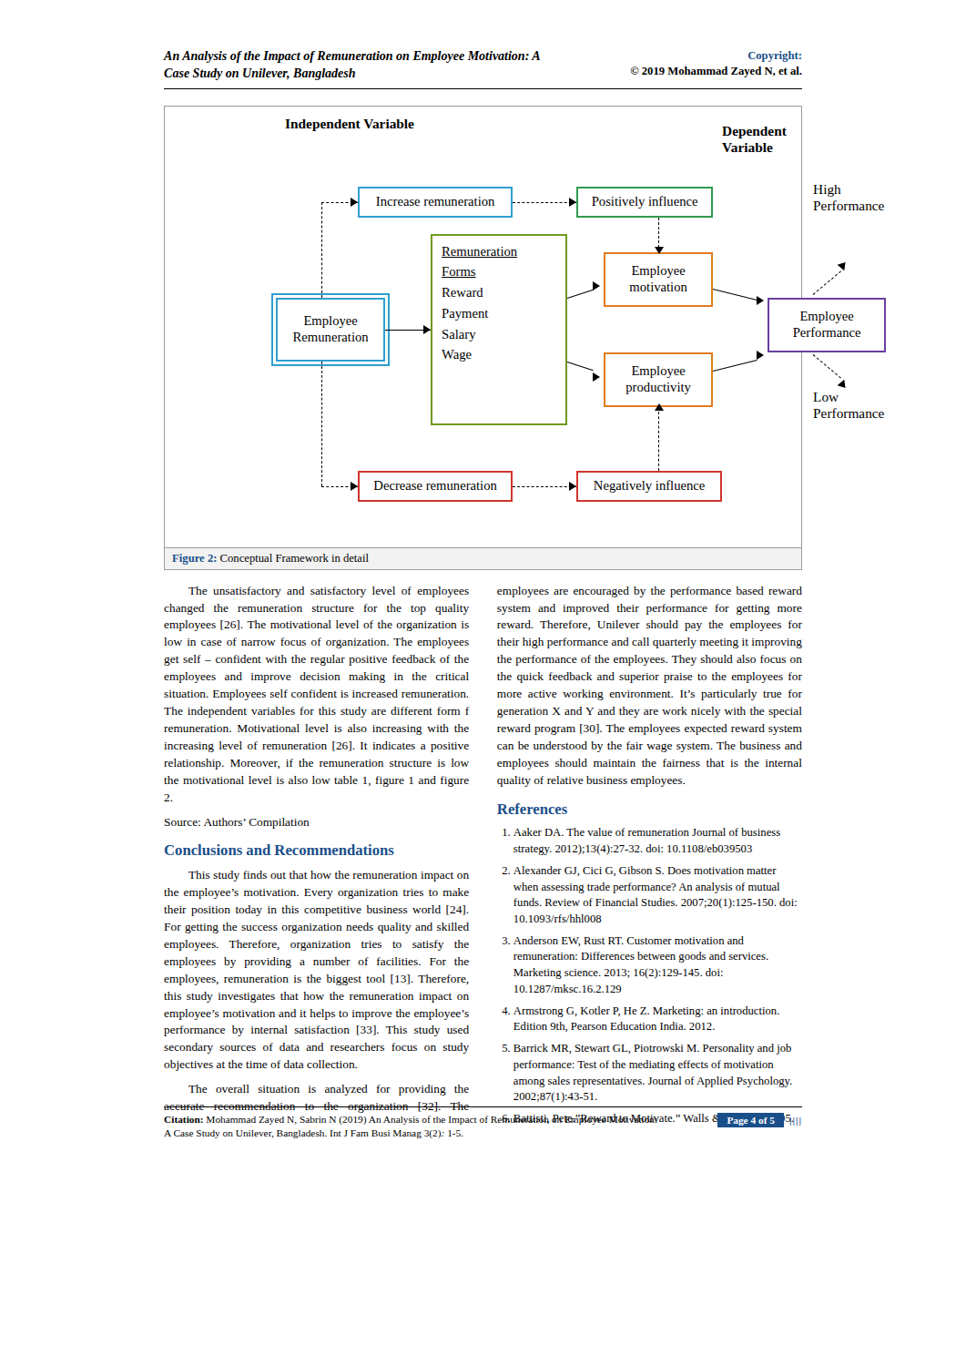An Analysis of the Impact of Remuneration on Employee Motivation: A Case Study on Unilever, Bangladesh
Copyright:
© 2019 Mohammad Zayed N, et al.
Independent Variable
Dependent Variable
Increase remuneration
Positively influence
High
Performance
Employee
Remuneration
Remuneration
Forms
Reward
Payment
Salary
Wage
Employee
motivation
Employee
productivity
Employee
Performance
Low
Performance
Decrease remuneration
Negatively influence
Figure 2: Conceptual Framework in detail
The unsatisfactory and satisfactory level of employees changed the remuneration structure for the top quality employees [26]. The motivational level of the organization is low in case of narrow focus of organization. The employees get self – confident with the regular positive feedback of the employees and improve decision making in the critical situation. Employees self confident is increased remuneration. The independent variables for this study are different form f remuneration. Motivational level is also increasing with the increasing level of remuneration [26]. It indicates a positive relationship. Moreover, if the remuneration structure is low the motivational level is also low table 1, figure 1 and figure 2.
Source: Authors’ Compilation
Conclusions and Recommendations
This study finds out that how the remuneration impact on the employee’s motivation. Every organization tries to make their position today in this competitive business world [24]. For getting the success organization needs quality and skilled employees. Therefore, organization tries to satisfy the employees by providing a number of facilities. For the employees, remuneration is the biggest tool [13]. Therefore, this study investigates that how the remuneration impact on employee’s motivation and it helps to improve the employee’s performance by internal satisfaction [33]. This study used secondary sources of data and researchers focus on study objectives at the time of data collection.
The overall situation is analyzed for providing the accurate recommendation to the organization [32]. The employees are encouraged by the performance based reward system and improved their performance for getting more reward. Therefore, Unilever should pay the employees for their high performance and call quarterly meeting it improving the performance of the employees. They should also focus on the quick feedback and superior praise to the employees for more active working environment. It’s particularly true for generation X and Y and they are work nicely with the special reward program [30]. The employees expected reward system can be understood by the fair wage system. The business and employees should maintain the fairness that is the internal quality of relative business employees.
References
Aaker DA. The value of remuneration Journal of business strategy. 2012);13(4):27-32. doi: 10.1108/eb039503
Alexander GJ, Cici G, Gibson S. Does motivation matter when assessing trade performance? An analysis of mutual funds. Review of Financial Studies. 2007;20(1):125-150. doi: 10.1093/rfs/hhl008
Anderson EW, Rust RT. Customer motivation and remuneration: Differences between goods and services. Marketing science. 2013; 16(2):129-145. doi: 10.1287/mksc.16.2.129
Armstrong G, Kotler P, He Z. Marketing: an introduction. Edition 9th, Pearson Education India. 2012.
Barrick MR, Stewart GL, Piotrowski M. Personality and job performance: Test of the mediating effects of motivation among sales representatives. Journal of Applied Psychology. 2002;87(1):43-51.
Battisti, Pete.”Reward to Motivate.” Walls & Ceilings. 2005.
Citation: Mohammad Zayed N, Sabrin N (2019) An Analysis of the Impact of Remuneration on Employee Motivation: A Case Study on Unilever, Bangladesh. Int J Fam Busi Manag 3(2): 1-5.
Page 4 of 5 ||||